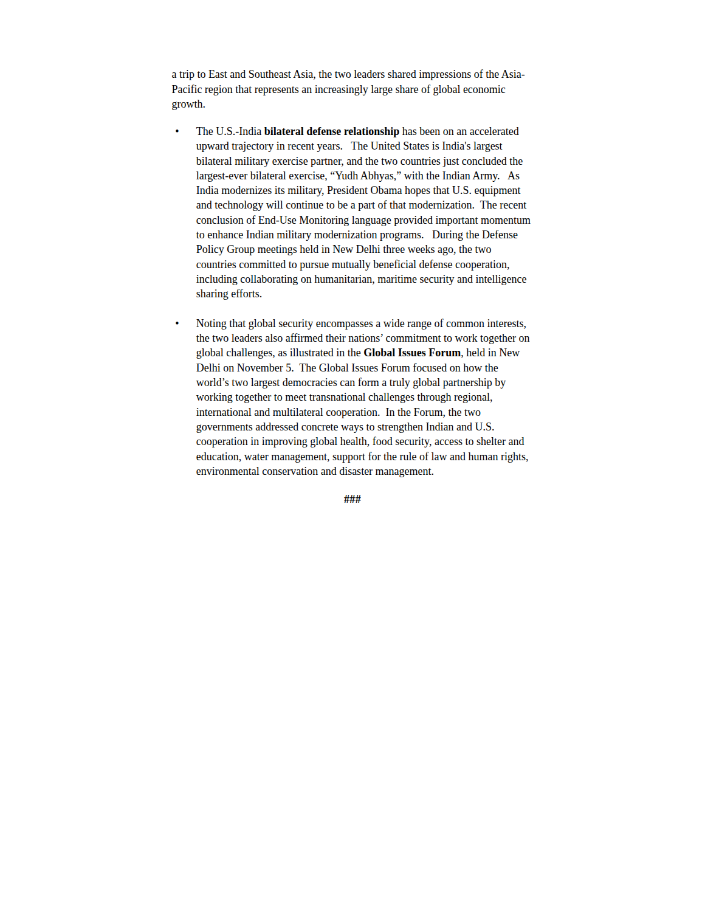a trip to East and Southeast Asia, the two leaders shared impressions of the Asia-Pacific region that represents an increasingly large share of global economic growth.
The U.S.-India bilateral defense relationship has been on an accelerated upward trajectory in recent years. The United States is India's largest bilateral military exercise partner, and the two countries just concluded the largest-ever bilateral exercise, “Yudh Abhyas,” with the Indian Army. As India modernizes its military, President Obama hopes that U.S. equipment and technology will continue to be a part of that modernization. The recent conclusion of End-Use Monitoring language provided important momentum to enhance Indian military modernization programs. During the Defense Policy Group meetings held in New Delhi three weeks ago, the two countries committed to pursue mutually beneficial defense cooperation, including collaborating on humanitarian, maritime security and intelligence sharing efforts.
Noting that global security encompasses a wide range of common interests, the two leaders also affirmed their nations’ commitment to work together on global challenges, as illustrated in the Global Issues Forum, held in New Delhi on November 5. The Global Issues Forum focused on how the world’s two largest democracies can form a truly global partnership by working together to meet transnational challenges through regional, international and multilateral cooperation. In the Forum, the two governments addressed concrete ways to strengthen Indian and U.S. cooperation in improving global health, food security, access to shelter and education, water management, support for the rule of law and human rights, environmental conservation and disaster management.
###